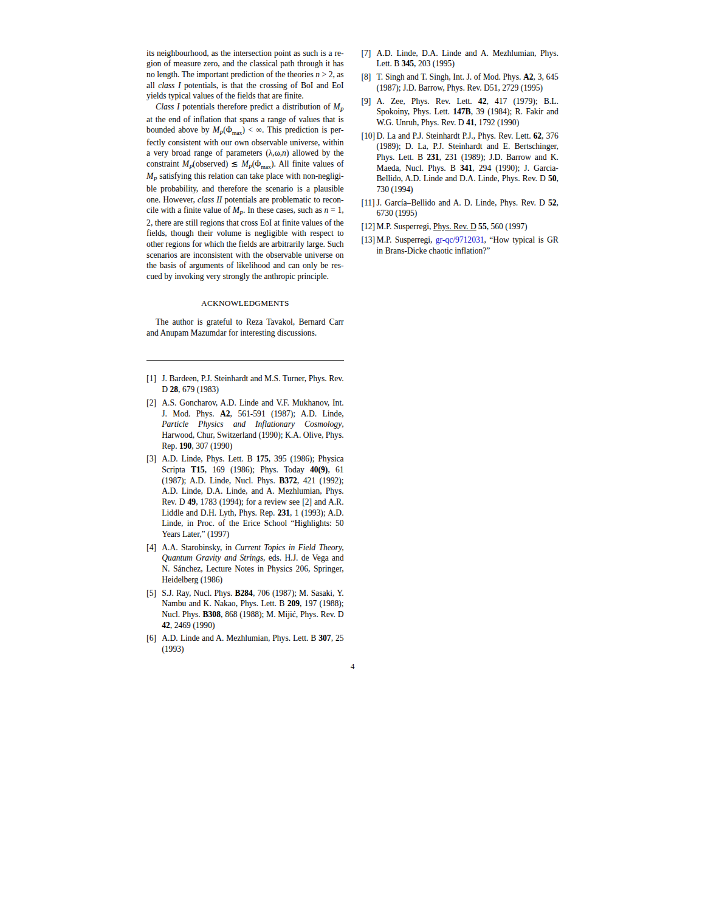its neighbourhood, as the intersection point as such is a region of measure zero, and the classical path through it has no length. The important prediction of the theories n > 2, as all class I potentials, is that the crossing of BoI and EoI yields typical values of the fields that are finite.
Class I potentials therefore predict a distribution of MP at the end of inflation that spans a range of values that is bounded above by MP(Φmax) < ∞. This prediction is perfectly consistent with our own observable universe, within a very broad range of parameters (λ,ω,n) allowed by the constraint MP(observed) ≲ MP(Φmax). All finite values of MP satisfying this relation can take place with non-negligible probability, and therefore the scenario is a plausible one. However, class II potentials are problematic to reconcile with a finite value of MP. In these cases, such as n = 1, 2, there are still regions that cross EoI at finite values of the fields, though their volume is negligible with respect to other regions for which the fields are arbitrarily large. Such scenarios are inconsistent with the observable universe on the basis of arguments of likelihood and can only be rescued by invoking very strongly the anthropic principle.
ACKNOWLEDGMENTS
The author is grateful to Reza Tavakol, Bernard Carr and Anupam Mazumdar for interesting discussions.
J. Bardeen, P.J. Steinhardt and M.S. Turner, Phys. Rev. D 28, 679 (1983)
A.S. Goncharov, A.D. Linde and V.F. Mukhanov, Int. J. Mod. Phys. A2, 561-591 (1987); A.D. Linde, Particle Physics and Inflationary Cosmology, Harwood, Chur, Switzerland (1990); K.A. Olive, Phys. Rep. 190, 307 (1990)
A.D. Linde, Phys. Lett. B 175, 395 (1986); Physica Scripta T15, 169 (1986); Phys. Today 40(9), 61 (1987); A.D. Linde, Nucl. Phys. B372, 421 (1992); A.D. Linde, D.A. Linde, and A. Mezhlumian, Phys. Rev. D 49, 1783 (1994); for a review see [2] and A.R. Liddle and D.H. Lyth, Phys. Rep. 231, 1 (1993); A.D. Linde, in Proc. of the Erice School “Highlights: 50 Years Later,” (1997)
A.A. Starobinsky, in Current Topics in Field Theory, Quantum Gravity and Strings, eds. H.J. de Vega and N. Sánchez, Lecture Notes in Physics 206, Springer, Heidelberg (1986)
S.J. Ray, Nucl. Phys. B284, 706 (1987); M. Sasaki, Y. Nambu and K. Nakao, Phys. Lett. B 209, 197 (1988); Nucl. Phys. B308, 868 (1988); M. Mijić, Phys. Rev. D 42, 2469 (1990)
A.D. Linde and A. Mezhlumian, Phys. Lett. B 307, 25 (1993)
A.D. Linde, D.A. Linde and A. Mezhlumian, Phys. Lett. B 345, 203 (1995)
T. Singh and T. Singh, Int. J. of Mod. Phys. A2, 3, 645 (1987); J.D. Barrow, Phys. Rev. D51, 2729 (1995)
A. Zee, Phys. Rev. Lett. 42, 417 (1979); B.L. Spokoiny, Phys. Lett. 147B, 39 (1984); R. Fakir and W.G. Unruh, Phys. Rev. D 41, 1792 (1990)
D. La and P.J. Steinhardt P.J., Phys. Rev. Lett. 62, 376 (1989); D. La, P.J. Steinhardt and E. Bertschinger, Phys. Lett. B 231, 231 (1989); J.D. Barrow and K. Maeda, Nucl. Phys. B 341, 294 (1990); J. Garcia-Bellido, A.D. Linde and D.A. Linde, Phys. Rev. D 50, 730 (1994)
J. García–Bellido and A. D. Linde, Phys. Rev. D 52, 6730 (1995)
M.P. Susperregi, Phys. Rev. D 55, 560 (1997)
M.P. Susperregi, gr-qc/9712031, “How typical is GR in Brans-Dicke chaotic inflation?”
4